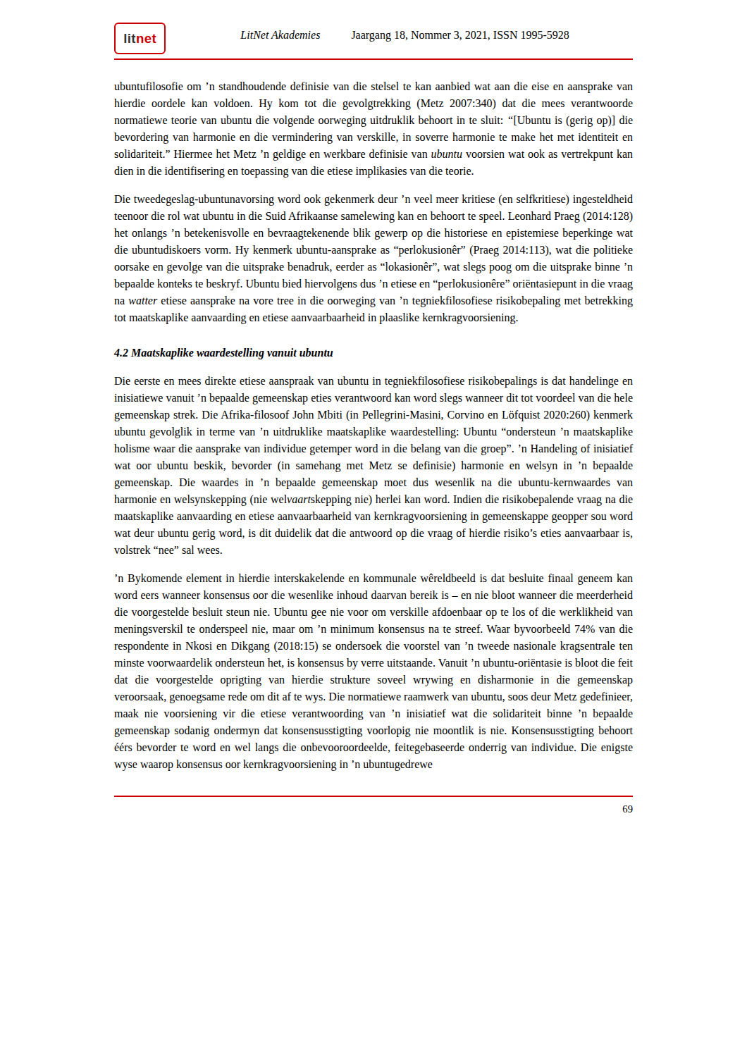litnet
LitNet Akademies Jaargang 18, Nommer 3, 2021, ISSN 1995-5928
ubuntufilosofie om ’n standhoudende definisie van die stelsel te kan aanbied wat aan die eise en aansprake van hierdie oordele kan voldoen. Hy kom tot die gevolgtrekking (Metz 2007:340) dat die mees verantwoorde normatiewe teorie van ubuntu die volgende oorweging uitdruklik behoort in te sluit: “[Ubuntu is (gerig op)] die bevordering van harmonie en die vermindering van verskille, in soverre harmonie te make het met identiteit en solidariteit.” Hiermee het Metz ’n geldige en werkbare definisie van ubuntu voorsien wat ook as vertrekpunt kan dien in die identifisering en toepassing van die etiese implikasies van die teorie.
Die tweedegeslag-ubuntunavorsing word ook gekenmerk deur ’n veel meer kritiese (en selfkritiese) ingesteldheid teenoor die rol wat ubuntu in die Suid Afrikaanse samelewing kan en behoort te speel. Leonhard Praeg (2014:128) het onlangs ’n betekenisvolle en bevraagtekenende blik gewerp op die historiese en epistemiese beperkinge wat die ubuntudiskoers vorm. Hy kenmerk ubuntu-aansprake as “perlokusionêr” (Praeg 2014:113), wat die politieke oorsake en gevolge van die uitsprake benadruk, eerder as “lokasionêr”, wat slegs poog om die uitsprake binne ’n bepaalde konteks te beskryf. Ubuntu bied hiervolgens dus ’n etiese en “perlokusionêre” oriëntasiepunt in die vraag na watter etiese aansprake na vore tree in die oorweging van ’n tegniekfilosofiese risikobepaling met betrekking tot maatskaplike aanvaarding en etiese aanvaarbaarheid in plaaslike kernkragvoorsiening.
4.2 Maatskaplike waardestelling vanuit ubuntu
Die eerste en mees direkte etiese aanspraak van ubuntu in tegniekfilosofiese risikobepalings is dat handelinge en inisiatiewe vanuit ’n bepaalde gemeenskap eties verantwoord kan word slegs wanneer dit tot voordeel van die hele gemeenskap strek. Die Afrika-filosoof John Mbiti (in Pellegrini-Masini, Corvino en Löfquist 2020:260) kenmerk ubuntu gevolglik in terme van ’n uitdruklike maatskaplike waardestelling: Ubuntu “ondersteun ’n maatskaplike holisme waar die aansprake van individue getemper word in die belang van die groep”. ’n Handeling of inisiatief wat oor ubuntu beskik, bevorder (in samehang met Metz se definisie) harmonie en welsyn in ’n bepaalde gemeenskap. Die waardes in ’n bepaalde gemeenskap moet dus wesenlik na die ubuntu-kernwaardes van harmonie en welsynskepping (nie welvaartskepping nie) herlei kan word. Indien die risikobepalende vraag na die maatskaplike aanvaarding en etiese aanvaarbaarheid van kernkragvoorsiening in gemeenskappe geopper sou word wat deur ubuntu gerig word, is dit duidelik dat die antwoord op die vraag of hierdie risiko’s eties aanvaarbaar is, volstrek “nee” sal wees.
’n Bykomende element in hierdie interskakelende en kommunale wêreldbeeld is dat besluite finaal geneem kan word eers wanneer konsensus oor die wesenlike inhoud daarvan bereik is – en nie bloot wanneer die meerderheid die voorgestelde besluit steun nie. Ubuntu gee nie voor om verskille afdoenbaar op te los of die werklikheid van meningsverskil te onderspeel nie, maar om ’n minimum konsensus na te streef. Waar byvoorbeeld 74% van die respondente in Nkosi en Dikgang (2018:15) se ondersoek die voorstel van ’n tweede nasionale kragsentrale ten minste voorwaardelik ondersteun het, is konsensus by verre uitstaande. Vanuit ’n ubuntu-oriëntasie is bloot die feit dat die voorgestelde oprigting van hierdie strukture soveel wrywing en disharmonie in die gemeenskap veroorsaak, genoegsame rede om dit af te wys. Die normatiewe raamwerk van ubuntu, soos deur Metz gedefinieer, maak nie voorsiening vir die etiese verantwoording van ’n inisiatief wat die solidariteit binne ’n bepaalde gemeenskap sodanig ondermyn dat konsensusstigting voorlopig nie moontlik is nie. Konsensusstigting behoort éérs bevorder te word en wel langs die onbevooroordeelde, feitegebaseerde onderrig van individue. Die enigste wyse waarop konsensus oor kernkragvoorsiening in ’n ubuntugedrewe
69